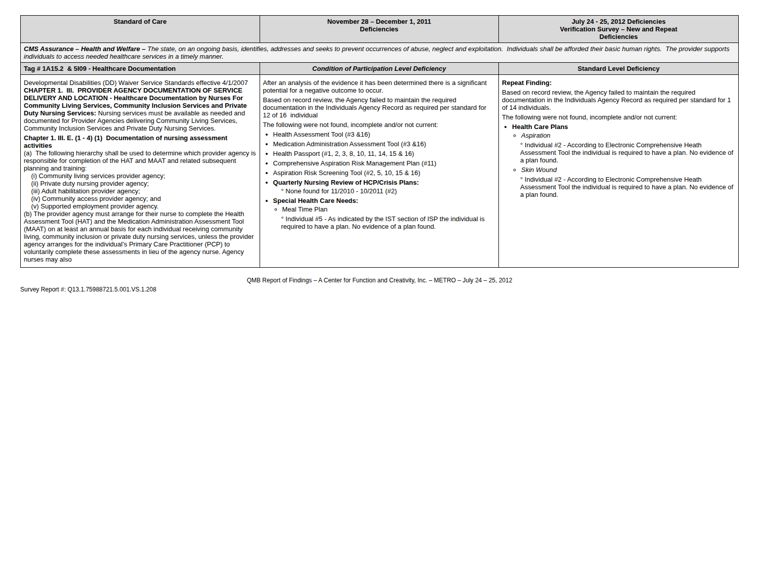| Standard of Care | November 28 – December 1, 2011 Deficiencies | July 24 - 25, 2012 Deficiencies Verification Survey – New and Repeat Deficiencies |
| --- | --- | --- |
| CMS Assurance – Health and Welfare – The state, on an ongoing basis, identifies, addresses and seeks to prevent occurrences of abuse, neglect and exploitation. Individuals shall be afforded their basic human rights. The provider supports individuals to access needed healthcare services in a timely manner. |
| Tag # 1A15.2 & 5I09 - Healthcare Documentation | Condition of Participation Level Deficiency | Standard Level Deficiency |
| Developmental Disabilities (DD) Waiver Service Standards effective 4/1/2007 CHAPTER 1. III. PROVIDER AGENCY DOCUMENTATION OF SERVICE DELIVERY AND LOCATION - Healthcare Documentation by Nurses For Community Living Services, Community Inclusion Services and Private Duty Nursing Services: Nursing services must be available as needed and documented for Provider Agencies delivering Community Living Services, Community Inclusion Services and Private Duty Nursing Services. Chapter 1. III. E. (1 - 4) (1) Documentation of nursing assessment activities (a) The following hierarchy shall be used to determine which provider agency is responsible for completion of the HAT and MAAT and related subsequent planning and training: (i) Community living services provider agency; (ii) Private duty nursing provider agency; (iii) Adult habilitation provider agency; (iv) Community access provider agency; and (v) Supported employment provider agency. (b) The provider agency must arrange for their nurse to complete the Health Assessment Tool (HAT) and the Medication Administration Assessment Tool (MAAT) on at least an annual basis for each individual receiving community living, community inclusion or private duty nursing services, unless the provider agency arranges for the individual’s Primary Care Practitioner (PCP) to voluntarily complete these assessments in lieu of the agency nurse. Agency nurses may also | After an analysis of the evidence it has been determined there is a significant potential for a negative outcome to occur. Based on record review, the Agency failed to maintain the required documentation in the Individuals Agency Record as required per standard for 12 of 16 individual The following were not found, incomplete and/or not current: Health Assessment Tool (#3 &16) Medication Administration Assessment Tool (#3 &16) Health Passport (#1, 2, 3, 8, 10, 11, 14, 15 & 16) Comprehensive Aspiration Risk Management Plan (#11) Aspiration Risk Screening Tool (#2, 5, 10, 15 & 16) Quarterly Nursing Review of HCP/Crisis Plans: None found for 11/2010 - 10/2011 (#2) Special Health Care Needs: Meal Time Plan Individual #5 - As indicated by the IST section of ISP the individual is required to have a plan. No evidence of a plan found. | Repeat Finding: Based on record review, the Agency failed to maintain the required documentation in the Individuals Agency Record as required per standard for 1 of 14 individuals. The following were not found, incomplete and/or not current: Health Care Plans Aspiration Individual #2 - According to Electronic Comprehensive Heath Assessment Tool the individual is required to have a plan. No evidence of a plan found. Skin Wound Individual #2 - According to Electronic Comprehensive Heath Assessment Tool the individual is required to have a plan. No evidence of a plan found. |
QMB Report of Findings – A Center for Function and Creativity, Inc. – METRO – July 24 – 25, 2012
Survey Report #: Q13.1.75988721.5.001.VS.1.208